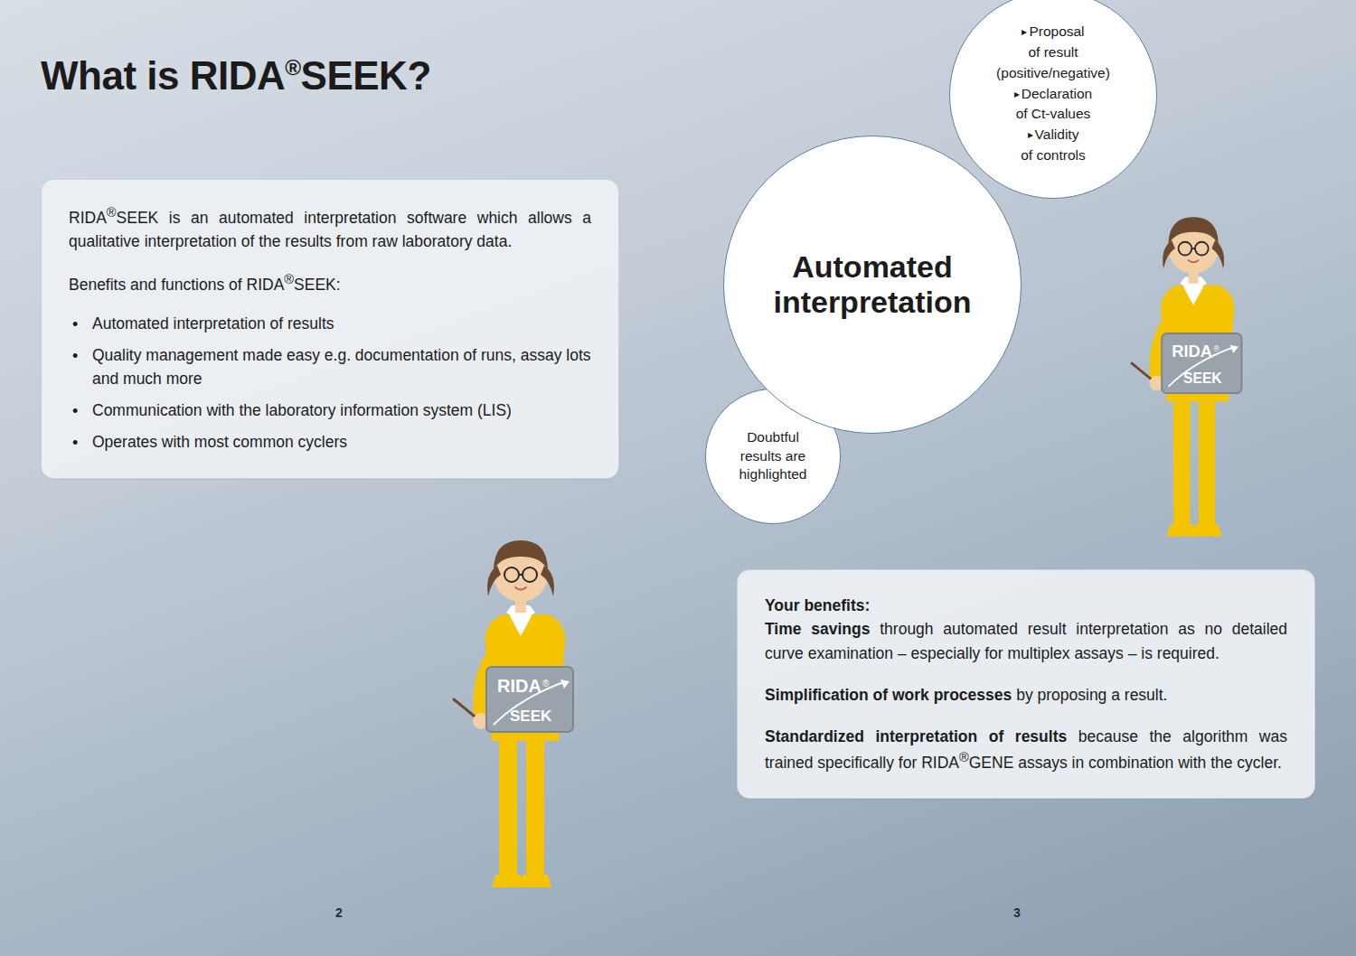What is RIDA®SEEK?
RIDA®SEEK is an automated interpretation software which allows a qualitative interpretation of the results from raw laboratory data.
Benefits and functions of RIDA®SEEK:
Automated interpretation of results
Quality management made easy e.g. documentation of runs, assay lots and much more
Communication with the laboratory information system (LIS)
Operates with most common cyclers
RIDA ® SEEK
2
▸Proposal
of result
(positive/negative)
▸Declaration
of Ct-values
▸Validity
of controls
Automated
interpretation
Doubtful
results are
highlighted
RIDA ® SEEK
Your benefits:
Time savings through automated result interpretation as no detailed curve examination – especially for multiplex assays – is required.
Simplification of work processes by proposing a result.
Standardized interpretation of results because the algorithm was trained specifically for RIDA®GENE assays in combination with the cycler.
3